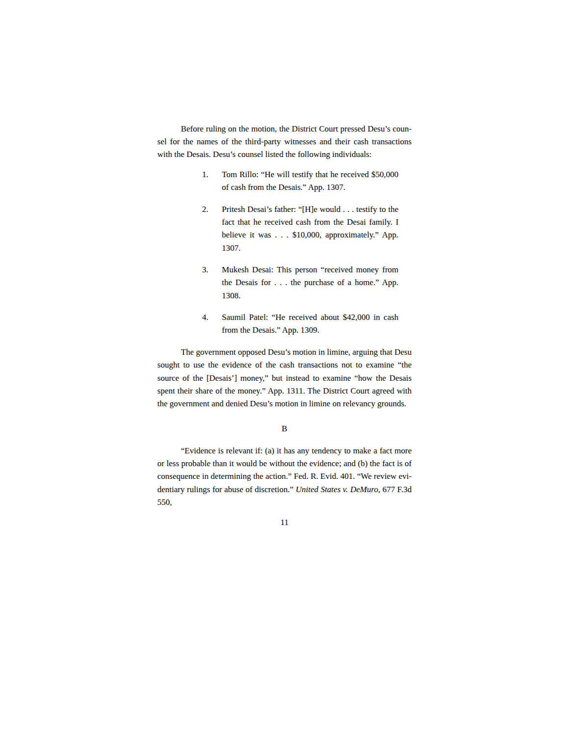Before ruling on the motion, the District Court pressed Desu’s counsel for the names of the third-party witnesses and their cash transactions with the Desais. Desu’s counsel listed the following individuals:
1. Tom Rillo: “He will testify that he received $50,000 of cash from the Desais.” App. 1307.
2. Pritesh Desai’s father: “[H]e would . . . testify to the fact that he received cash from the Desai family. I believe it was . . . $10,000, approximately.” App. 1307.
3. Mukesh Desai: This person “received money from the Desais for . . . the purchase of a home.” App. 1308.
4. Saumil Patel: “He received about $42,000 in cash from the Desais.” App. 1309.
The government opposed Desu’s motion in limine, arguing that Desu sought to use the evidence of the cash transactions not to examine “the source of the [Desais’] money,” but instead to examine “how the Desais spent their share of the money.” App. 1311. The District Court agreed with the government and denied Desu’s motion in limine on relevancy grounds.
B
“Evidence is relevant if: (a) it has any tendency to make a fact more or less probable than it would be without the evidence; and (b) the fact is of consequence in determining the action.” Fed. R. Evid. 401. “We review evidentiary rulings for abuse of discretion.” United States v. DeMuro, 677 F.3d 550,
11